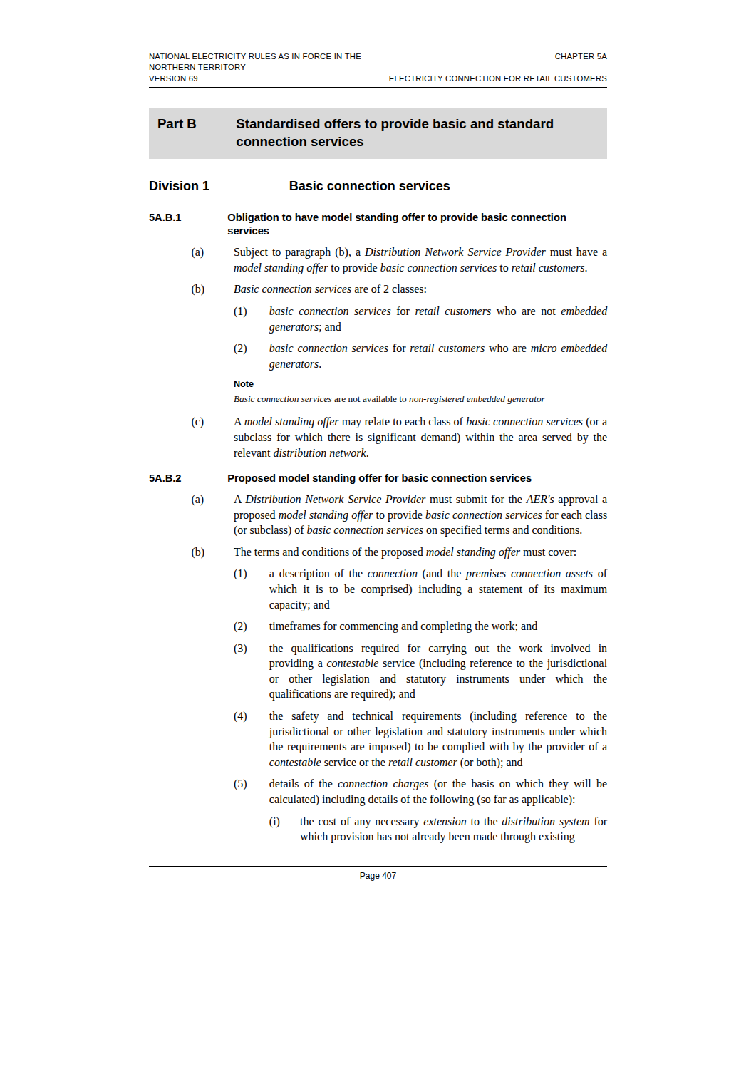| NATIONAL ELECTRICITY RULES AS IN FORCE IN THE NORTHERN TERRITORY | CHAPTER 5A |
| VERSION 69 | ELECTRICITY CONNECTION FOR RETAIL CUSTOMERS |
| Part B | Standardised offers to provide basic and standard connection services |
| Division 1 | Basic connection services |
| 5A.B.1 | Obligation to have model standing offer to provide basic connection services |
| (a) | Subject to paragraph (b), a Distribution Network Service Provider must have a model standing offer to provide basic connection services to retail customers . |
| (b) | Basic connection services are of 2 classes: |
| | (1) | basic connection services for retail customers who are not embedded generators ; and |
| | (2) | basic connection services for retail customers who are micro embedded generators . |
Note
Basic connection services are not available to non-registered embedded generator
| (c) | A model standing offer may relate to each class of basic connection services (or a subclass for which there is significant demand) within the area served by the relevant distribution network . |
| 5A.B.2 | Proposed model standing offer for basic connection services |
| (a) | A Distribution Network Service Provider must submit for the AER's approval a proposed model standing offer to provide basic connection services for each class (or subclass) of basic connection services on specified terms and conditions. |
| (b) | The terms and conditions of the proposed model standing offer must cover: |
| | (1) | a description of the connection (and the premises connection assets of which it is to be comprised) including a statement of its maximum capacity; and |
| | (2) | timeframes for commencing and completing the work; and |
| | (3) | the qualifications required for carrying out the work involved in providing a contestable service (including reference to the jurisdictional or other legislation and statutory instruments under which the qualifications are required); and |
| | (4) | the safety and technical requirements (including reference to the jurisdictional or other legislation and statutory instruments under which the requirements are imposed) to be complied with by the provider of a contestable service or the retail customer (or both); and |
| | (5) | details of the connection charges (or the basis on which they will be calculated) including details of the following (so far as applicable): |
| | (i) | the cost of any necessary extension to the distribution system for which provision has not already been made through existing |
Page 407